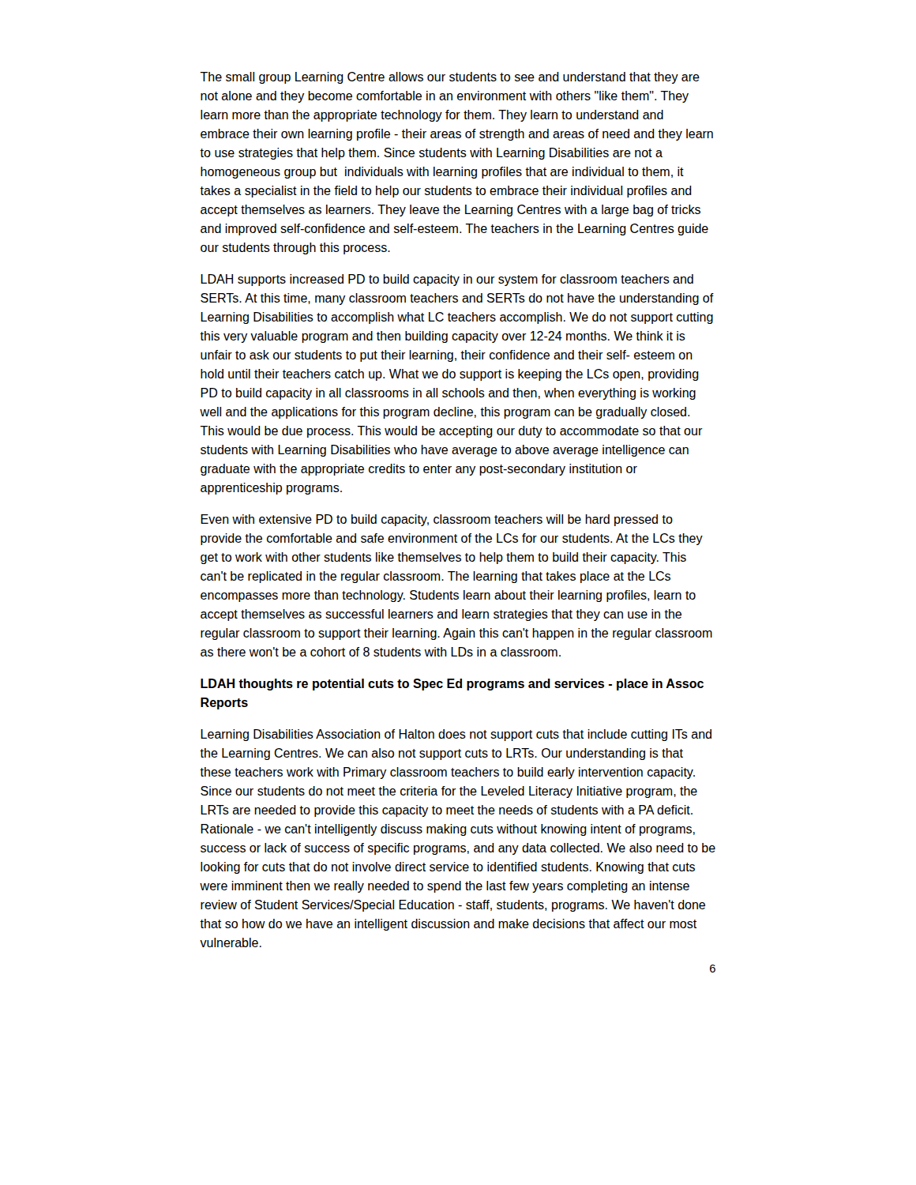The small group Learning Centre allows our students to see and understand that they are not alone and they become comfortable in an environment with others "like them". They learn more than the appropriate technology for them. They learn to understand and embrace their own learning profile - their areas of strength and areas of need and they learn to use strategies that help them. Since students with Learning Disabilities are not a homogeneous group but individuals with learning profiles that are individual to them, it takes a specialist in the field to help our students to embrace their individual profiles and accept themselves as learners. They leave the Learning Centres with a large bag of tricks and improved self-confidence and self-esteem. The teachers in the Learning Centres guide our students through this process.
LDAH supports increased PD to build capacity in our system for classroom teachers and SERTs. At this time, many classroom teachers and SERTs do not have the understanding of Learning Disabilities to accomplish what LC teachers accomplish. We do not support cutting this very valuable program and then building capacity over 12-24 months. We think it is unfair to ask our students to put their learning, their confidence and their self- esteem on hold until their teachers catch up. What we do support is keeping the LCs open, providing PD to build capacity in all classrooms in all schools and then, when everything is working well and the applications for this program decline, this program can be gradually closed. This would be due process. This would be accepting our duty to accommodate so that our students with Learning Disabilities who have average to above average intelligence can graduate with the appropriate credits to enter any post-secondary institution or apprenticeship programs.
Even with extensive PD to build capacity, classroom teachers will be hard pressed to provide the comfortable and safe environment of the LCs for our students. At the LCs they get to work with other students like themselves to help them to build their capacity. This can't be replicated in the regular classroom. The learning that takes place at the LCs encompasses more than technology. Students learn about their learning profiles, learn to accept themselves as successful learners and learn strategies that they can use in the regular classroom to support their learning. Again this can't happen in the regular classroom as there won't be a cohort of 8 students with LDs in a classroom.
LDAH thoughts re potential cuts to Spec Ed programs and services - place in Assoc Reports
Learning Disabilities Association of Halton does not support cuts that include cutting ITs and the Learning Centres. We can also not support cuts to LRTs. Our understanding is that these teachers work with Primary classroom teachers to build early intervention capacity. Since our students do not meet the criteria for the Leveled Literacy Initiative program, the LRTs are needed to provide this capacity to meet the needs of students with a PA deficit. Rationale - we can't intelligently discuss making cuts without knowing intent of programs, success or lack of success of specific programs, and any data collected. We also need to be looking for cuts that do not involve direct service to identified students. Knowing that cuts were imminent then we really needed to spend the last few years completing an intense review of Student Services/Special Education - staff, students, programs. We haven't done that so how do we have an intelligent discussion and make decisions that affect our most vulnerable.
6